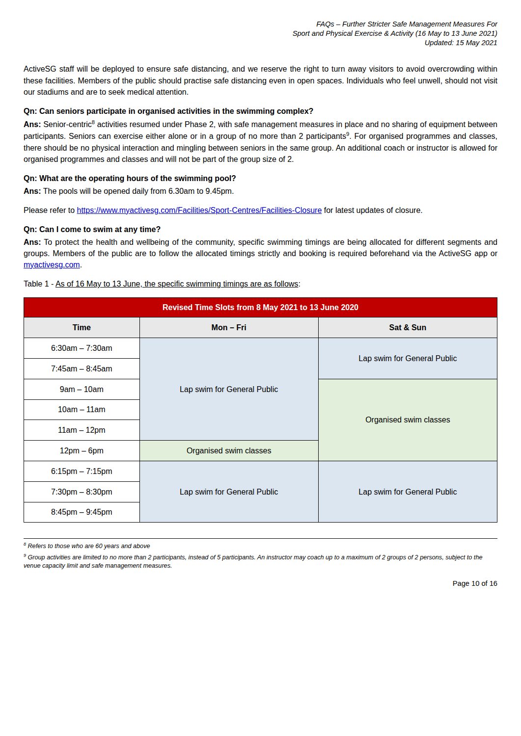FAQs – Further Stricter Safe Management Measures For
Sport and Physical Exercise & Activity (16 May to 13 June 2021)
Updated: 15 May 2021
ActiveSG staff will be deployed to ensure safe distancing, and we reserve the right to turn away visitors to avoid overcrowding within these facilities. Members of the public should practise safe distancing even in open spaces. Individuals who feel unwell, should not visit our stadiums and are to seek medical attention.
Qn: Can seniors participate in organised activities in the swimming complex?
Ans: Senior-centric8 activities resumed under Phase 2, with safe management measures in place and no sharing of equipment between participants. Seniors can exercise either alone or in a group of no more than 2 participants9. For organised programmes and classes, there should be no physical interaction and mingling between seniors in the same group. An additional coach or instructor is allowed for organised programmes and classes and will not be part of the group size of 2.
Qn: What are the operating hours of the swimming pool?
Ans: The pools will be opened daily from 6.30am to 9.45pm.
Please refer to https://www.myactivesg.com/Facilities/Sport-Centres/Facilities-Closure for latest updates of closure.
Qn: Can I come to swim at any time?
Ans: To protect the health and wellbeing of the community, specific swimming timings are being allocated for different segments and groups. Members of the public are to follow the allocated timings strictly and booking is required beforehand via the ActiveSG app or myactivesg.com.
Table 1 - As of 16 May to 13 June, the specific swimming timings are as follows:
| Revised Time Slots from 8 May 2021 to 13 June 2020 |
| --- |
| Time | Mon – Fri | Sat & Sun |
| 6:30am – 7:30am | Lap swim for General Public | Lap swim for General Public |
| 7:45am – 8:45am |
| 9am – 10am | Organised swim classes |
| 10am – 11am |
| 11am – 12pm |
| 12pm – 6pm | Organised swim classes |
| 6:15pm – 7:15pm | Lap swim for General Public | Lap swim for General Public |
| 7:30pm – 8:30pm |
| 8:45pm – 9:45pm |
8 Refers to those who are 60 years and above
9 Group activities are limited to no more than 2 participants, instead of 5 participants. An instructor may coach up to a maximum of 2 groups of 2 persons, subject to the venue capacity limit and safe management measures.
Page 10 of 16